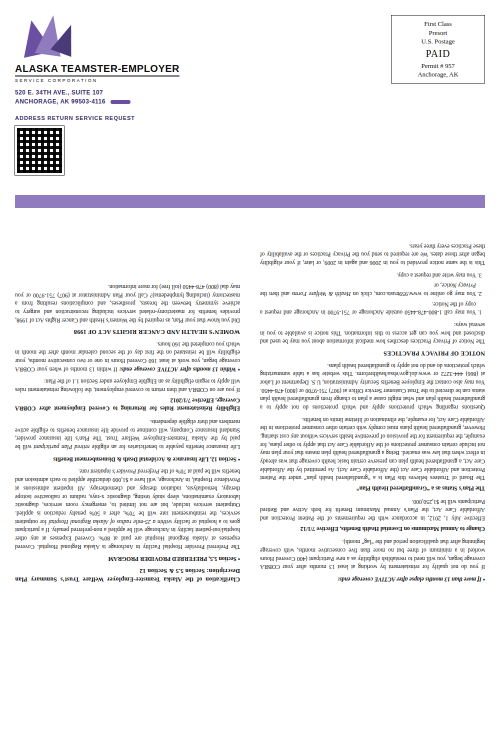ALASKA TEAMSTER-EMPLOYER
SERVICE CORPORATION
520 E. 34TH AVE., SUITE 107
ANCHORAGE, AK 99503-4116
ADDRESS RETURN SERVICE REQUEST
First Class
Presort
U.S. Postage
PAID
Permit # 957
Anchorage, AK
• If more than 13 months elapse after ACTIVE coverage ends:
If you do not qualify for reinstatement by working at least 13 months after your COBRA coverage began, you will need to reestablish eligibility as a new Participant (400 Covered Hours worked in a minimum of three but no more than five consecutive months, with coverage beginning after that qualification period and the “lag” month).
Change to Annual Maximums on Essential Health Benefits, Effective 7/1/12
Effective July 1, 2012, in accordance with the requirements of the Patient Protection and Affordable Care Act, the Plan’s Annual Maximum Benefit for both Active and Retired Participants will be $1,250,000.
The Plan’s Status as a “Grandfathered Health Plan”
The Board of Trustees believes this Plan is a “grandfathered health plan” under the Patient Protection and Affordable Care Act (the Affordable Care Act). As permitted by the Affordable Care Act, a grandfathered health plan can preserve certain basic health coverage that was already in effect when that law was enacted. Being a grandfathered health plan means that your plan may not include certain consumer protections of the Affordable Care Act that apply to other plans, for example, the requirement for the provision of preventive health services without any cost sharing. However, grandfathered health plans must comply with certain other consumer protections in the Affordable Care Act, for example, the elimination of lifetime limits on benefits.
Questions regarding which protections apply and which protections do not apply to a grandfathered health plan and what might cause a plan to change from grandfathered health plan status can be directed to the Trust Customer Service Office at (907) 751-9700 or (800) 478-4450. You may also contact the Employee Benefits Security Administration, U.S. Department of Labor at (866) 444-3272 or www.dol.gov/ebsa/healthreform. This website has a table summarizing which protections do and do not apply to grandfathered health plans.
NOTICE OF PRIVACY PRACTICES
The Notice of Privacy Practices describes how medical information about you may be used and disclosed and how you can get access to this information. This notice is available to you in several ways:
You may call 1-800-478-4450 outside Anchorage or 751-9700 in Anchorage and request a copy of the Notice.
You may go online to www.959trusts.com, click on Health & Welfare Forms and then the Privacy Notice, or
You may write and request a copy.
This is the same notice provided to you in 2006 and again in 2009, or later, if your eligibility began after those dates. We are required to send you the Privacy Practices or the availability of these Practices every three years.
Clarification of the Alaska Teamster-Employer Welfare Trust’s Summary Plan Description: Section 5.5 & Section 12
• Section 5.5, PREFERRED PROVIDER PROGRAM
The Preferred Provider Hospital Facility in Anchorage is Alaska Regional Hospital. Covered expenses at Alaska Regional Hospital are paid at 80%. Covered Expenses at any other hospital/out-patient facility in Anchorage will be applied a non-preferred penalty. If a participant goes to a hospital or facility within a 25-mile radius of Alaska Regional Hospital for outpatient services, the reimbursement rate will be 70%, after a 50% penalty reduction is applied. Outpatient services include, but are not limited to, emergency room services, diagnostic laboratory examinations, sleep study testing, diagnostic x-rays, radium or radioactive isotope therapy, hemodialysis, radiation therapy and chemotherapy. All inpatient admissions at Providence Hospital, in Anchorage, will have a $1,000 deductible applied to each admission and benefits will be paid at 70% of the Preferred Provider’s inpatient rate.
• Section 12, Life Insurance & Accidental Death & Dismemberment Benefits
Life insurance benefits payable to beneficiaries for an eligible retired Plan participant will be paid by the Alaska Teamster-Employer Welfare Trust. The Plan’s life insurance provider, Standard Insurance Company, will continue to provide life insurance benefits to eligible active members and their eligible dependents.
Eligibility Reinstatement Rules for Returning to Covered Employment after COBRA Coverage, Effective 7/1/2012
If you are on COBRA and then return to covered employment, the following reinstatement rules will apply to regain eligibility as an Eligible Employee under Section 1.1 of the Plan:
• Within 13 months after ACTIVE coverage ends: If within 13 months of when your COBRA coverage began, you work at least 160 Covered Hours in one or two consecutive months, your eligibility will be reinstated on the first day of the second calendar month after the month in which you completed the 160 hours.
WOMEN’S HEALTH AND CANCER RIGHTS ACT OF 1998
Did you know that your Plan, as required by the Women’s Health and Cancer Rights Act of 1998, provides benefits for mastectomy-related services including reconstruction and surgery to achieve symmetry between the breasts, prostheses, and complications resulting from a mastectomy (including lymphedema)? Call your Plan Administrator at (907) 751-9700 or you may dial (800) 478-4450 (toll free) for more information.